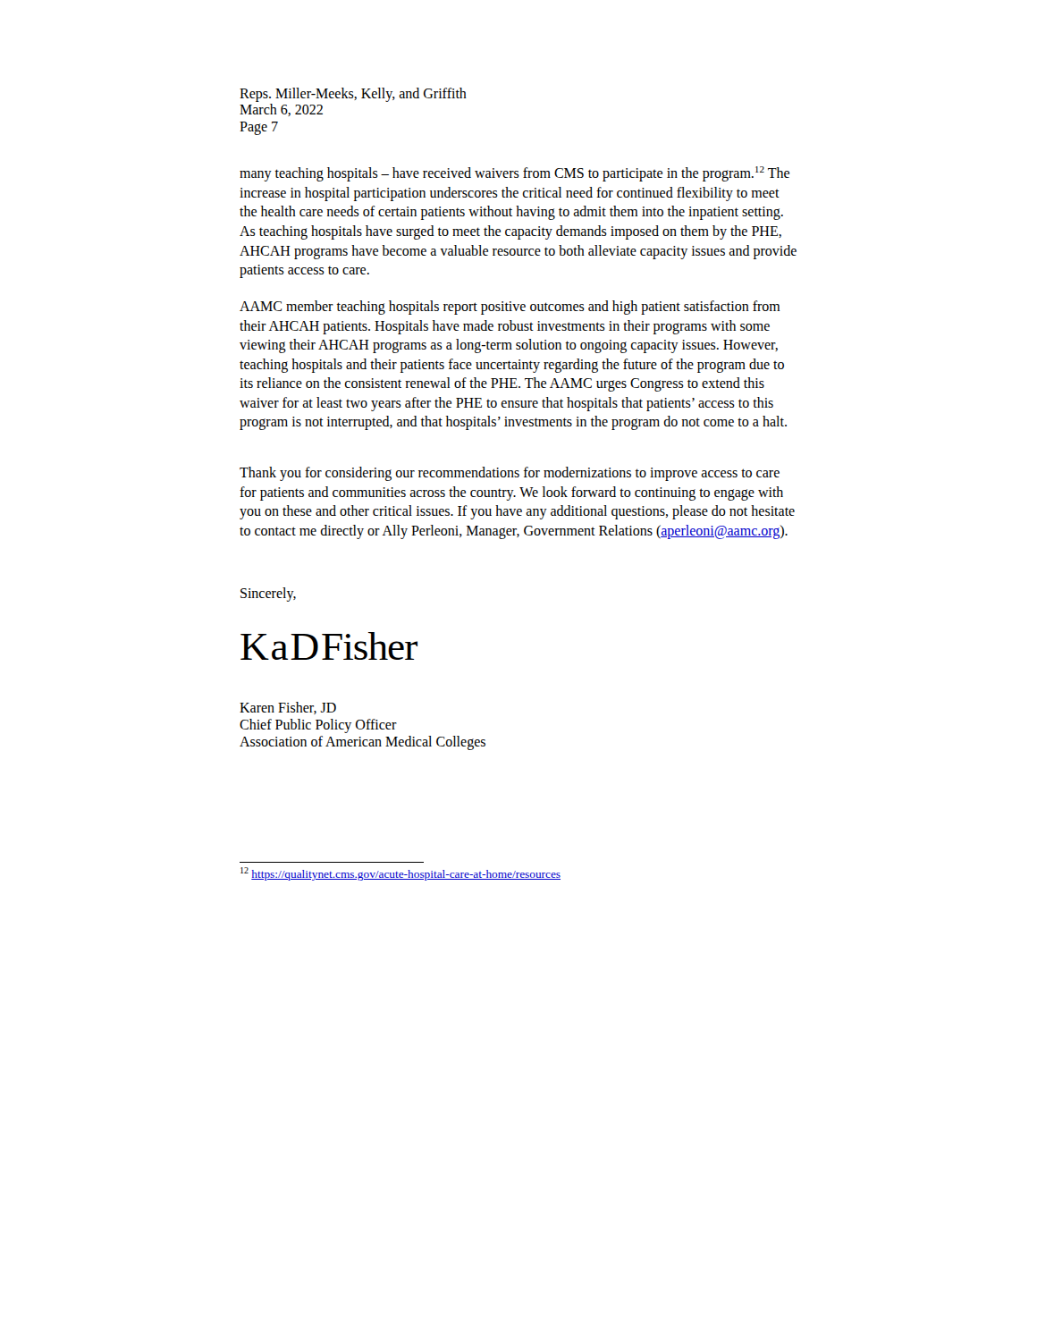Reps. Miller-Meeks, Kelly, and Griffith
March 6, 2022
Page 7
many teaching hospitals – have received waivers from CMS to participate in the program.12 The increase in hospital participation underscores the critical need for continued flexibility to meet the health care needs of certain patients without having to admit them into the inpatient setting. As teaching hospitals have surged to meet the capacity demands imposed on them by the PHE, AHCAH programs have become a valuable resource to both alleviate capacity issues and provide patients access to care.
AAMC member teaching hospitals report positive outcomes and high patient satisfaction from their AHCAH patients. Hospitals have made robust investments in their programs with some viewing their AHCAH programs as a long-term solution to ongoing capacity issues. However, teaching hospitals and their patients face uncertainty regarding the future of the program due to its reliance on the consistent renewal of the PHE. The AAMC urges Congress to extend this waiver for at least two years after the PHE to ensure that hospitals that patients’ access to this program is not interrupted, and that hospitals’ investments in the program do not come to a halt.
Thank you for considering our recommendations for modernizations to improve access to care for patients and communities across the country. We look forward to continuing to engage with you on these and other critical issues. If you have any additional questions, please do not hesitate to contact me directly or Ally Perleoni, Manager, Government Relations (aperleoni@aamc.org).
Sincerely,
K a D Fisher
Karen Fisher, JD
Chief Public Policy Officer
Association of American Medical Colleges
12 https://qualitynet.cms.gov/acute-hospital-care-at-home/resources